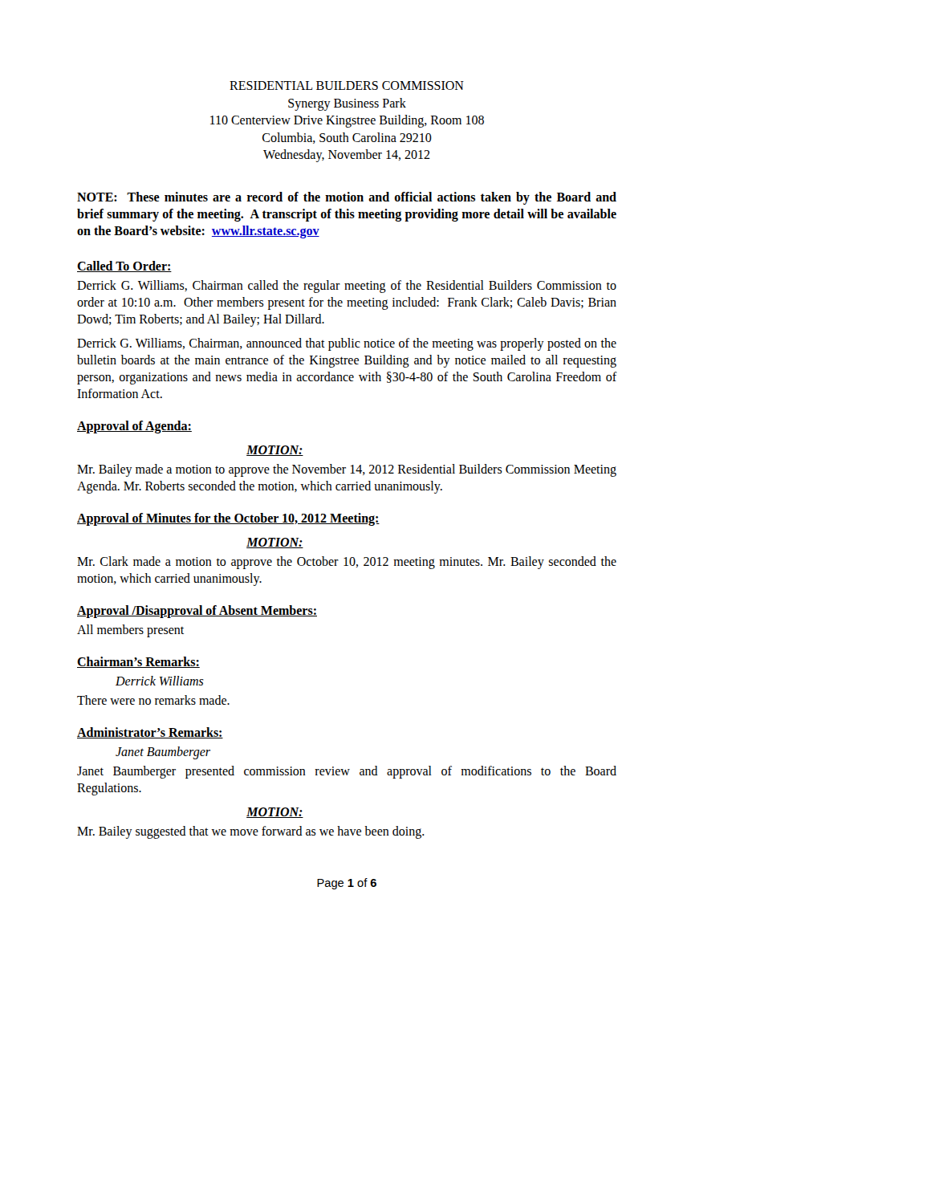RESIDENTIAL BUILDERS COMMISSION
Synergy Business Park
110 Centerview Drive Kingstree Building, Room 108
Columbia, South Carolina 29210
Wednesday, November 14, 2012
NOTE: These minutes are a record of the motion and official actions taken by the Board and brief summary of the meeting. A transcript of this meeting providing more detail will be available on the Board’s website: www.llr.state.sc.gov
Called To Order:
Derrick G. Williams, Chairman called the regular meeting of the Residential Builders Commission to order at 10:10 a.m. Other members present for the meeting included: Frank Clark; Caleb Davis; Brian Dowd; Tim Roberts; and Al Bailey; Hal Dillard.
Derrick G. Williams, Chairman, announced that public notice of the meeting was properly posted on the bulletin boards at the main entrance of the Kingstree Building and by notice mailed to all requesting person, organizations and news media in accordance with §30-4-80 of the South Carolina Freedom of Information Act.
Approval of Agenda:
MOTION:
Mr. Bailey made a motion to approve the November 14, 2012 Residential Builders Commission Meeting Agenda. Mr. Roberts seconded the motion, which carried unanimously.
Approval of Minutes for the October 10, 2012 Meeting:
MOTION:
Mr. Clark made a motion to approve the October 10, 2012 meeting minutes. Mr. Bailey seconded the motion, which carried unanimously.
Approval /Disapproval of Absent Members:
All members present
Chairman’s Remarks:
Derrick Williams
There were no remarks made.
Administrator’s Remarks:
Janet Baumberger
Janet Baumberger presented commission review and approval of modifications to the Board Regulations.
MOTION:
Mr. Bailey suggested that we move forward as we have been doing.
Page 1 of 6